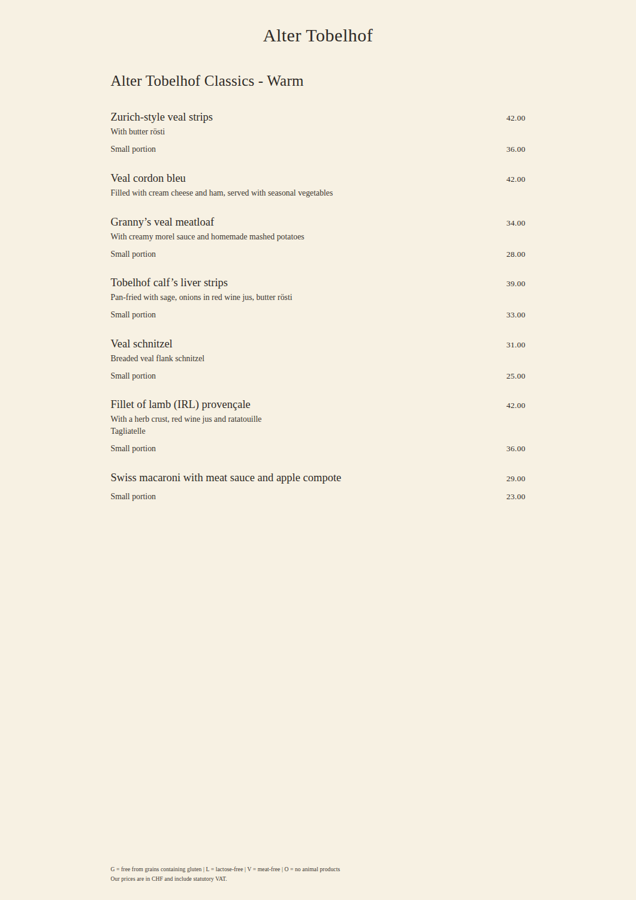Alter Tobelhof
Alter Tobelhof Classics - Warm
Zurich-style veal strips 42.00
With butter rösti
Small portion 36.00
Veal cordon bleu 42.00
Filled with cream cheese and ham, served with seasonal vegetables
Granny’s veal meatloaf 34.00
With creamy morel sauce and homemade mashed potatoes
Small portion 28.00
Tobelhof calf’s liver strips 39.00
Pan-fried with sage, onions in red wine jus, butter rösti
Small portion 33.00
Veal schnitzel 31.00
Breaded veal flank schnitzel
Small portion 25.00
Fillet of lamb (IRL) provençale 42.00
With a herb crust, red wine jus and ratatouille
Tagliatelle
Small portion 36.00
Swiss macaroni with meat sauce and apple compote 29.00
Small portion 23.00
G = free from grains containing gluten | L = lactose-free | V = meat-free | O = no animal products
Our prices are in CHF and include statutory VAT.